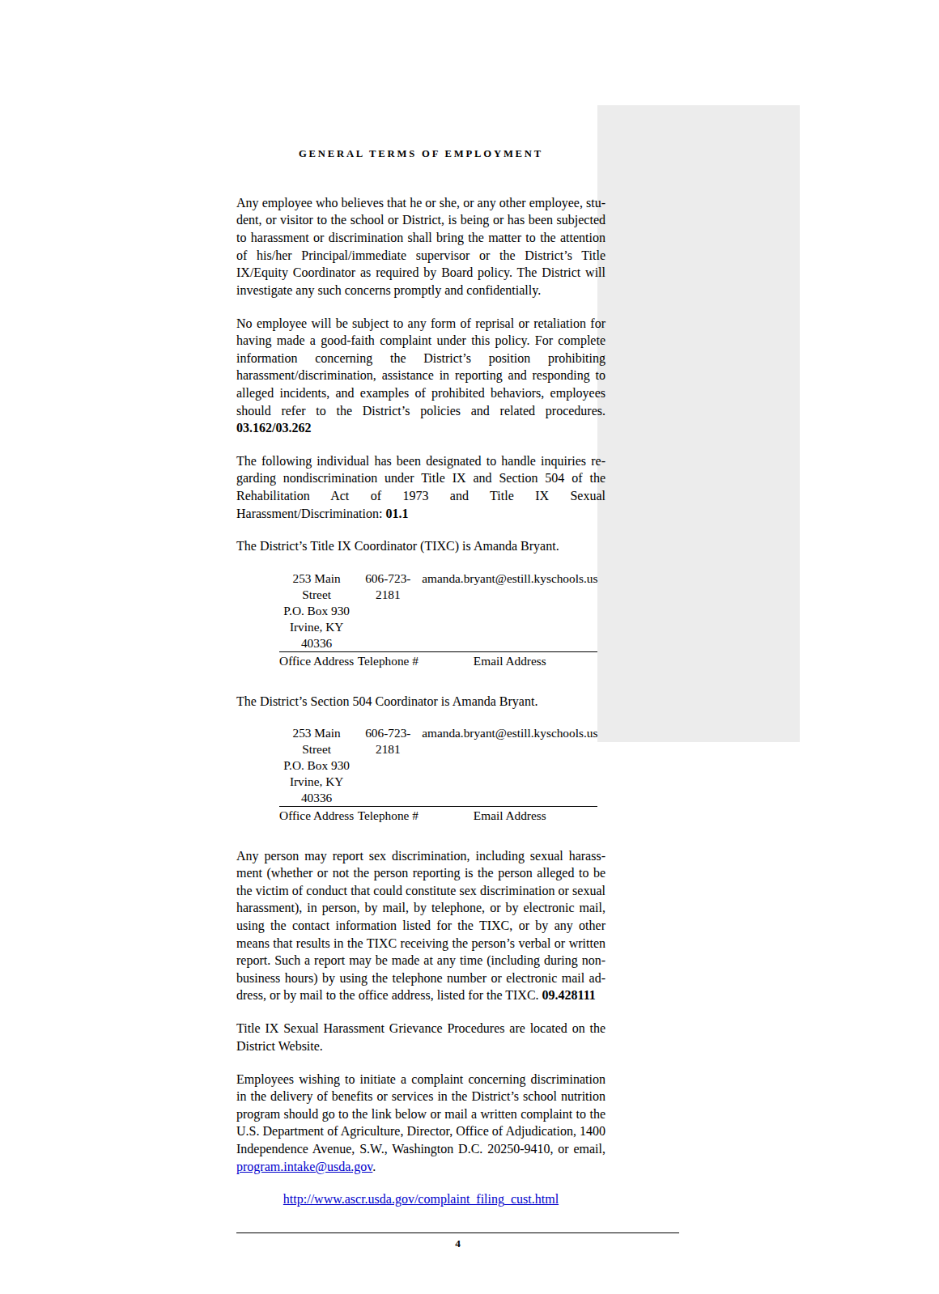General Terms of Employment
Any employee who believes that he or she, or any other employee, student, or visitor to the school or District, is being or has been subjected to harassment or discrimination shall bring the matter to the attention of his/her Principal/immediate supervisor or the District’s Title IX/Equity Coordinator as required by Board policy. The District will investigate any such concerns promptly and confidentially.
No employee will be subject to any form of reprisal or retaliation for having made a good-faith complaint under this policy. For complete information concerning the District’s position prohibiting harassment/discrimination, assistance in reporting and responding to alleged incidents, and examples of prohibited behaviors, employees should refer to the District’s policies and related procedures. 03.162/03.262
The following individual has been designated to handle inquiries regarding nondiscrimination under Title IX and Section 504 of the Rehabilitation Act of 1973 and Title IX Sexual Harassment/Discrimination: 01.1
The District’s Title IX Coordinator (TIXC) is Amanda Bryant.
| 253 Main Street | 606-723-2181 | amanda.bryant@estill.kyschools.us |
| P.O. Box 930 | | |
| Irvine, KY 40336 | | |
| Office Address | Telephone # | Email Address |
The District’s Section 504 Coordinator is Amanda Bryant.
| 253 Main Street | 606-723-2181 | amanda.bryant@estill.kyschools.us |
| P.O. Box 930 | | |
| Irvine, KY 40336 | | |
| Office Address | Telephone # | Email Address |
Any person may report sex discrimination, including sexual harassment (whether or not the person reporting is the person alleged to be the victim of conduct that could constitute sex discrimination or sexual harassment), in person, by mail, by telephone, or by electronic mail, using the contact information listed for the TIXC, or by any other means that results in the TIXC receiving the person’s verbal or written report. Such a report may be made at any time (including during non-business hours) by using the telephone number or electronic mail address, or by mail to the office address, listed for the TIXC. 09.428111
Title IX Sexual Harassment Grievance Procedures are located on the District Website.
Employees wishing to initiate a complaint concerning discrimination in the delivery of benefits or services in the District’s school nutrition program should go to the link below or mail a written complaint to the U.S. Department of Agriculture, Director, Office of Adjudication, 1400 Independence Avenue, S.W., Washington D.C. 20250-9410, or email, program.intake@usda.gov.
http://www.ascr.usda.gov/complaint_filing_cust.html
4